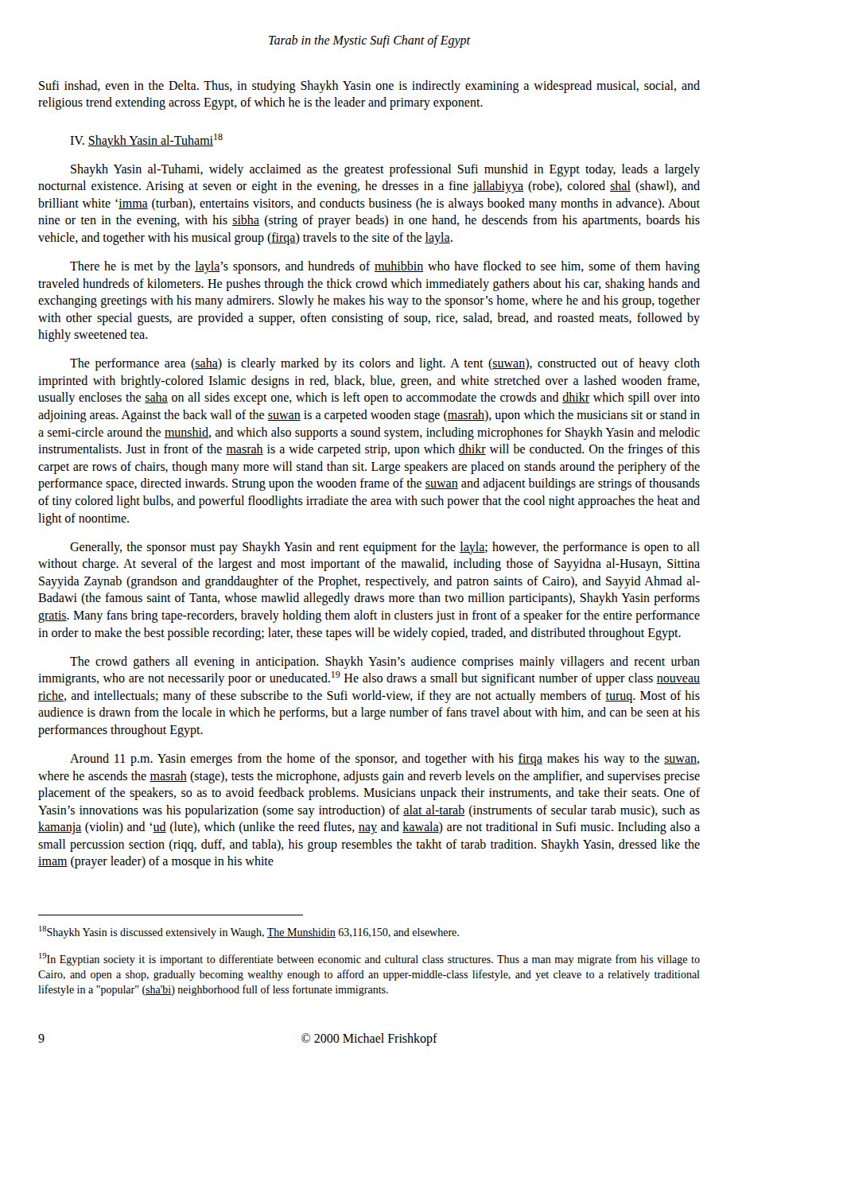Tarab in the Mystic Sufi Chant of Egypt
Sufi inshad, even in the Delta. Thus, in studying Shaykh Yasin one is indirectly examining a widespread musical, social, and religious trend extending across Egypt, of which he is the leader and primary exponent.
IV. Shaykh Yasin al-Tuhami18
Shaykh Yasin al-Tuhami, widely acclaimed as the greatest professional Sufi munshid in Egypt today, leads a largely nocturnal existence. Arising at seven or eight in the evening, he dresses in a fine jallabiyya (robe), colored shal (shawl), and brilliant white ‘imma (turban), entertains visitors, and conducts business (he is always booked many months in advance). About nine or ten in the evening, with his sibha (string of prayer beads) in one hand, he descends from his apartments, boards his vehicle, and together with his musical group (firqa) travels to the site of the layla.
There he is met by the layla’s sponsors, and hundreds of muhibbin who have flocked to see him, some of them having traveled hundreds of kilometers. He pushes through the thick crowd which immediately gathers about his car, shaking hands and exchanging greetings with his many admirers. Slowly he makes his way to the sponsor’s home, where he and his group, together with other special guests, are provided a supper, often consisting of soup, rice, salad, bread, and roasted meats, followed by highly sweetened tea.
The performance area (saha) is clearly marked by its colors and light. A tent (suwan), constructed out of heavy cloth imprinted with brightly-colored Islamic designs in red, black, blue, green, and white stretched over a lashed wooden frame, usually encloses the saha on all sides except one, which is left open to accommodate the crowds and dhikr which spill over into adjoining areas. Against the back wall of the suwan is a carpeted wooden stage (masrah), upon which the musicians sit or stand in a semi-circle around the munshid, and which also supports a sound system, including microphones for Shaykh Yasin and melodic instrumentalists. Just in front of the masrah is a wide carpeted strip, upon which dhikr will be conducted. On the fringes of this carpet are rows of chairs, though many more will stand than sit. Large speakers are placed on stands around the periphery of the performance space, directed inwards. Strung upon the wooden frame of the suwan and adjacent buildings are strings of thousands of tiny colored light bulbs, and powerful floodlights irradiate the area with such power that the cool night approaches the heat and light of noontime.
Generally, the sponsor must pay Shaykh Yasin and rent equipment for the layla; however, the performance is open to all without charge. At several of the largest and most important of the mawalid, including those of Sayyidna al-Husayn, Sittina Sayyida Zaynab (grandson and granddaughter of the Prophet, respectively, and patron saints of Cairo), and Sayyid Ahmad al-Badawi (the famous saint of Tanta, whose mawlid allegedly draws more than two million participants), Shaykh Yasin performs gratis. Many fans bring tape-recorders, bravely holding them aloft in clusters just in front of a speaker for the entire performance in order to make the best possible recording; later, these tapes will be widely copied, traded, and distributed throughout Egypt.
The crowd gathers all evening in anticipation. Shaykh Yasin’s audience comprises mainly villagers and recent urban immigrants, who are not necessarily poor or uneducated.19 He also draws a small but significant number of upper class nouveau riche, and intellectuals; many of these subscribe to the Sufi world-view, if they are not actually members of turuq. Most of his audience is drawn from the locale in which he performs, but a large number of fans travel about with him, and can be seen at his performances throughout Egypt.
Around 11 p.m. Yasin emerges from the home of the sponsor, and together with his firqa makes his way to the suwan, where he ascends the masrah (stage), tests the microphone, adjusts gain and reverb levels on the amplifier, and supervises precise placement of the speakers, so as to avoid feedback problems. Musicians unpack their instruments, and take their seats. One of Yasin’s innovations was his popularization (some say introduction) of alat al-tarab (instruments of secular tarab music), such as kamanja (violin) and ‘ud (lute), which (unlike the reed flutes, nay and kawala) are not traditional in Sufi music. Including also a small percussion section (riqq, duff, and tabla), his group resembles the takht of tarab tradition. Shaykh Yasin, dressed like the imam (prayer leader) of a mosque in his white
18Shaykh Yasin is discussed extensively in Waugh, The Munshidin 63,116,150, and elsewhere.
19In Egyptian society it is important to differentiate between economic and cultural class structures. Thus a man may migrate from his village to Cairo, and open a shop, gradually becoming wealthy enough to afford an upper-middle-class lifestyle, and yet cleave to a relatively traditional lifestyle in a "popular" (sha'bi) neighborhood full of less fortunate immigrants.
9
© 2000 Michael Frishkopf